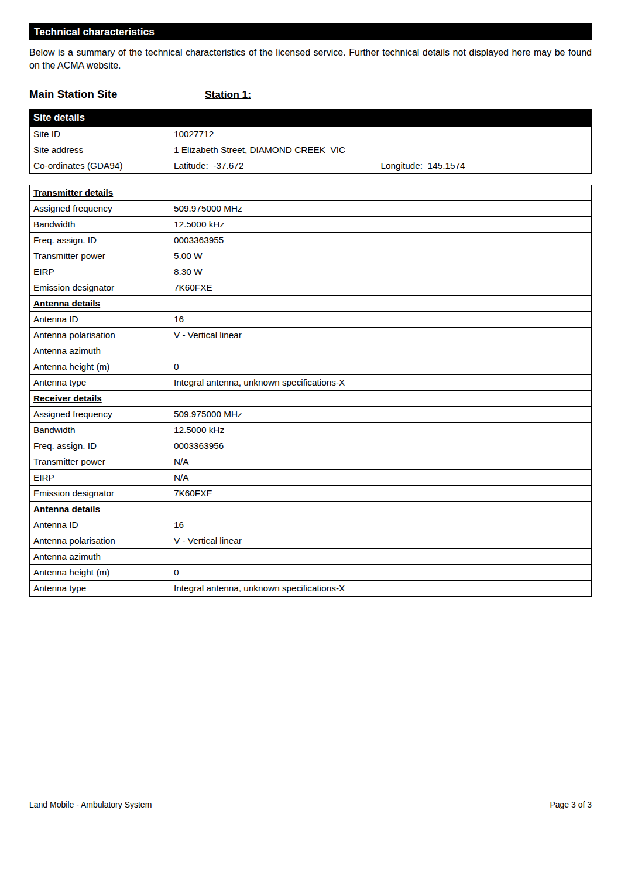Technical characteristics
Below is a summary of the technical characteristics of the licensed service. Further technical details not displayed here may be found on the ACMA website.
Main Station Site
Station 1:
| Site details |
| Site ID | 10027712 |
| Site address | 1 Elizabeth Street, DIAMOND CREEK VIC |
| Co-ordinates (GDA94) | Latitude: -37.672 Longitude: 145.1574 |
| Transmitter details |
| Assigned frequency | 509.975000 MHz |
| Bandwidth | 12.5000 kHz |
| Freq. assign. ID | 0003363955 |
| Transmitter power | 5.00 W |
| EIRP | 8.30 W |
| Emission designator | 7K60FXE |
| Antenna details |
| Antenna ID | 16 |
| Antenna polarisation | V - Vertical linear |
| Antenna azimuth | |
| Antenna height (m) | 0 |
| Antenna type | Integral antenna, unknown specifications-X |
| Receiver details |
| Assigned frequency | 509.975000 MHz |
| Bandwidth | 12.5000 kHz |
| Freq. assign. ID | 0003363956 |
| Transmitter power | N/A |
| EIRP | N/A |
| Emission designator | 7K60FXE |
| Antenna details |
| Antenna ID | 16 |
| Antenna polarisation | V - Vertical linear |
| Antenna azimuth | |
| Antenna height (m) | 0 |
| Antenna type | Integral antenna, unknown specifications-X |
Land Mobile - Ambulatory System Page 3 of 3